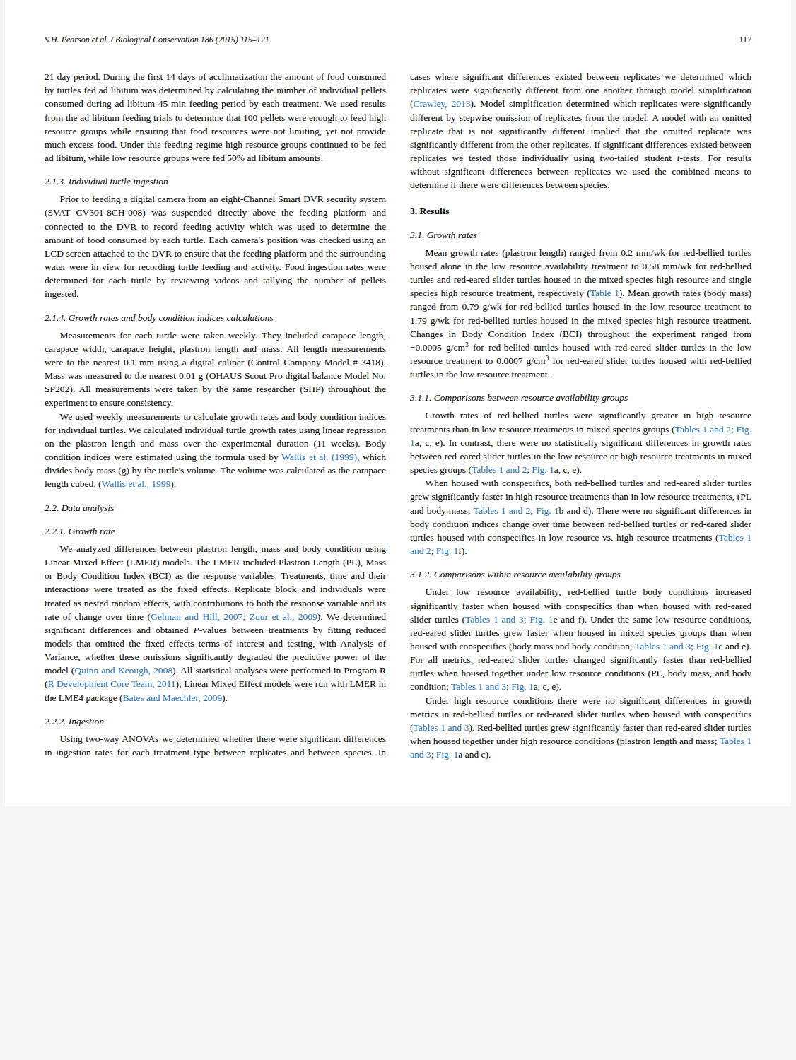S.H. Pearson et al. / Biological Conservation 186 (2015) 115–121 117
21 day period. During the first 14 days of acclimatization the amount of food consumed by turtles fed ad libitum was determined by calculating the number of individual pellets consumed during ad libitum 45 min feeding period by each treatment. We used results from the ad libitum feeding trials to determine that 100 pellets were enough to feed high resource groups while ensuring that food resources were not limiting, yet not provide much excess food. Under this feeding regime high resource groups continued to be fed ad libitum, while low resource groups were fed 50% ad libitum amounts.
2.1.3. Individual turtle ingestion
Prior to feeding a digital camera from an eight-Channel Smart DVR security system (SVAT CV301-8CH-008) was suspended directly above the feeding platform and connected to the DVR to record feeding activity which was used to determine the amount of food consumed by each turtle. Each camera's position was checked using an LCD screen attached to the DVR to ensure that the feeding platform and the surrounding water were in view for recording turtle feeding and activity. Food ingestion rates were determined for each turtle by reviewing videos and tallying the number of pellets ingested.
2.1.4. Growth rates and body condition indices calculations
Measurements for each turtle were taken weekly. They included carapace length, carapace width, carapace height, plastron length and mass. All length measurements were to the nearest 0.1 mm using a digital caliper (Control Company Model # 3418). Mass was measured to the nearest 0.01 g (OHAUS Scout Pro digital balance Model No. SP202). All measurements were taken by the same researcher (SHP) throughout the experiment to ensure consistency.
We used weekly measurements to calculate growth rates and body condition indices for individual turtles. We calculated individual turtle growth rates using linear regression on the plastron length and mass over the experimental duration (11 weeks). Body condition indices were estimated using the formula used by Wallis et al. (1999), which divides body mass (g) by the turtle's volume. The volume was calculated as the carapace length cubed. (Wallis et al., 1999).
2.2. Data analysis
2.2.1. Growth rate
We analyzed differences between plastron length, mass and body condition using Linear Mixed Effect (LMER) models. The LMER included Plastron Length (PL), Mass or Body Condition Index (BCI) as the response variables. Treatments, time and their interactions were treated as the fixed effects. Replicate block and individuals were treated as nested random effects, with contributions to both the response variable and its rate of change over time (Gelman and Hill, 2007; Zuur et al., 2009). We determined significant differences and obtained P-values between treatments by fitting reduced models that omitted the fixed effects terms of interest and testing, with Analysis of Variance, whether these omissions significantly degraded the predictive power of the model (Quinn and Keough, 2008). All statistical analyses were performed in Program R (R Development Core Team, 2011); Linear Mixed Effect models were run with LMER in the LME4 package (Bates and Maechler, 2009).
2.2.2. Ingestion
Using two-way ANOVAs we determined whether there were significant differences in ingestion rates for each treatment type between replicates and between species. In cases where significant differences existed between replicates we determined which replicates were significantly different from one another through model simplification (Crawley, 2013). Model simplification determined which replicates were significantly different by stepwise omission of replicates from the model. A model with an omitted replicate that is not significantly different implied that the omitted replicate was significantly different from the other replicates. If significant differences existed between replicates we tested those individually using two-tailed student t-tests. For results without significant differences between replicates we used the combined means to determine if there were differences between species.
3. Results
3.1. Growth rates
Mean growth rates (plastron length) ranged from 0.2 mm/wk for red-bellied turtles housed alone in the low resource availability treatment to 0.58 mm/wk for red-bellied turtles and red-eared slider turtles housed in the mixed species high resource and single species high resource treatment, respectively (Table 1). Mean growth rates (body mass) ranged from 0.79 g/wk for red-bellied turtles housed in the low resource treatment to 1.79 g/wk for red-bellied turtles housed in the mixed species high resource treatment. Changes in Body Condition Index (BCI) throughout the experiment ranged from −0.0005 g/cm3 for red-bellied turtles housed with red-eared slider turtles in the low resource treatment to 0.0007 g/cm3 for red-eared slider turtles housed with red-bellied turtles in the low resource treatment.
3.1.1. Comparisons between resource availability groups
Growth rates of red-bellied turtles were significantly greater in high resource treatments than in low resource treatments in mixed species groups (Tables 1 and 2; Fig. 1a, c, e). In contrast, there were no statistically significant differences in growth rates between red-eared slider turtles in the low resource or high resource treatments in mixed species groups (Tables 1 and 2; Fig. 1a, c, e).
When housed with conspecifics, both red-bellied turtles and red-eared slider turtles grew significantly faster in high resource treatments than in low resource treatments, (PL and body mass; Tables 1 and 2; Fig. 1b and d). There were no significant differences in body condition indices change over time between red-bellied turtles or red-eared slider turtles housed with conspecifics in low resource vs. high resource treatments (Tables 1 and 2; Fig. 1f).
3.1.2. Comparisons within resource availability groups
Under low resource availability, red-bellied turtle body conditions increased significantly faster when housed with conspecifics than when housed with red-eared slider turtles (Tables 1 and 3; Fig. 1e and f). Under the same low resource conditions, red-eared slider turtles grew faster when housed in mixed species groups than when housed with conspecifics (body mass and body condition; Tables 1 and 3; Fig. 1c and e). For all metrics, red-eared slider turtles changed significantly faster than red-bellied turtles when housed together under low resource conditions (PL, body mass, and body condition; Tables 1 and 3; Fig. 1a, c, e).
Under high resource conditions there were no significant differences in growth metrics in red-bellied turtles or red-eared slider turtles when housed with conspecifics (Tables 1 and 3). Red-bellied turtles grew significantly faster than red-eared slider turtles when housed together under high resource conditions (plastron length and mass; Tables 1 and 3; Fig. 1a and c).